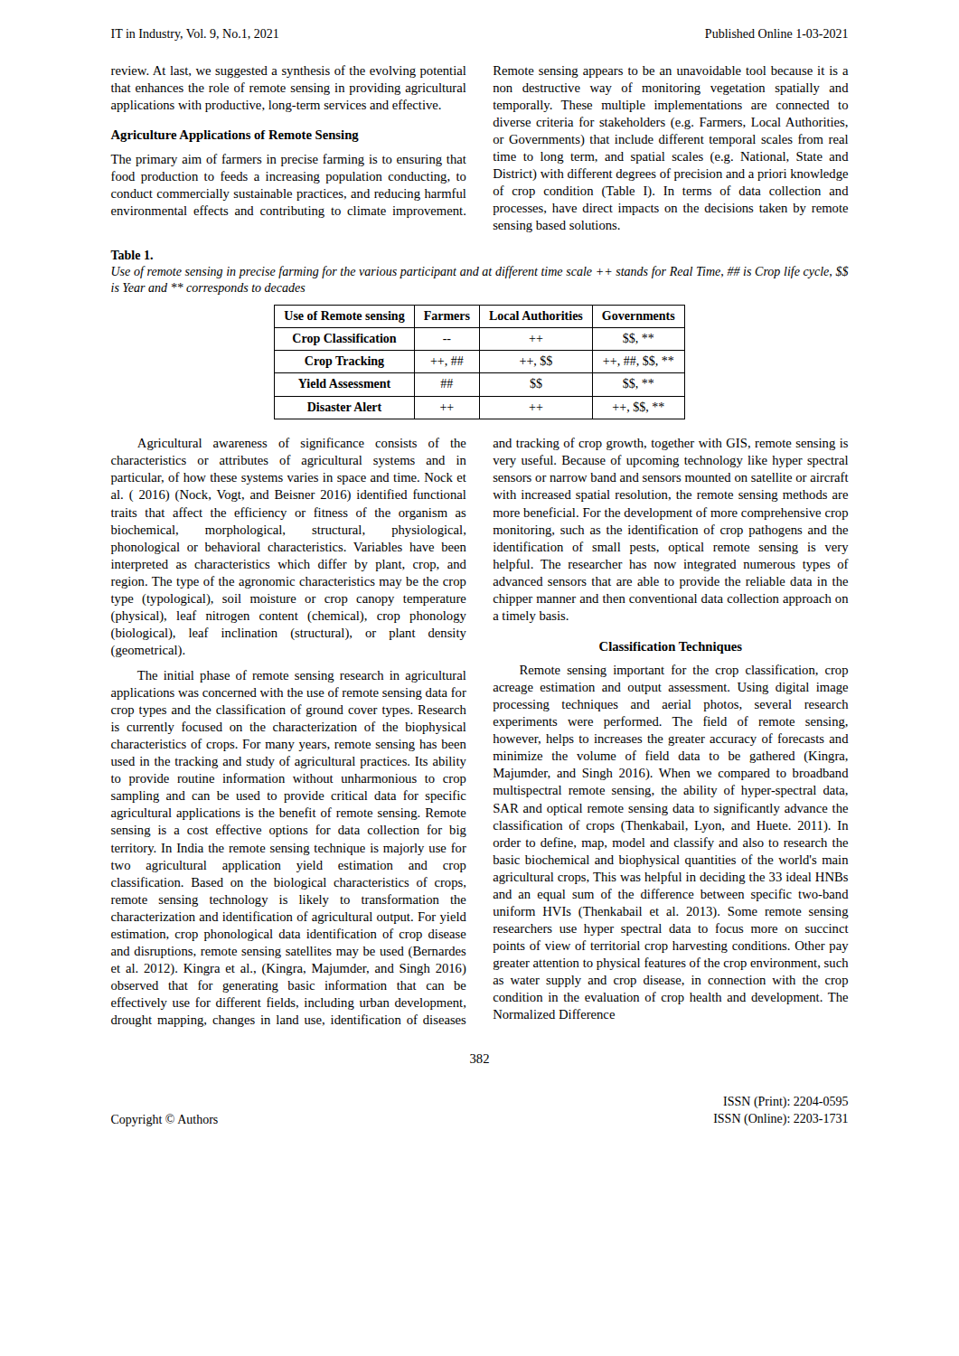IT in Industry, Vol. 9, No.1, 2021 Published Online 1-03-2021
review. At last, we suggested a synthesis of the evolving potential that enhances the role of remote sensing in providing agricultural applications with productive, long-term services and effective.
Agriculture Applications of Remote Sensing
The primary aim of farmers in precise farming is to ensuring that food production to feeds a increasing population conducting, to conduct commercially sustainable practices, and reducing harmful environmental effects and contributing to climate improvement. Remote sensing appears to be an unavoidable tool because it is a non destructive way of monitoring vegetation spatially and temporally. These multiple implementations are connected to diverse criteria for stakeholders (e.g. Farmers, Local Authorities, or Governments) that include different temporal scales from real time to long term, and spatial scales (e.g. National, State and District) with different degrees of precision and a priori knowledge of crop condition (Table I). In terms of data collection and processes, have direct impacts on the decisions taken by remote sensing based solutions.
Table 1.
Use of remote sensing in precise farming for the various participant and at different time scale ++ stands for Real Time, ## is Crop life cycle, $$ is Year and ** corresponds to decades
| Use of Remote sensing | Farmers | Local Authorities | Governments |
| --- | --- | --- | --- |
| Crop Classification | -- | ++ | $$, ** |
| Crop Tracking | ++, ## | ++, $$ | ++, ##, $$, ** |
| Yield Assessment | ## | $$ | $$, ** |
| Disaster Alert | ++ | ++ | ++, $$, ** |
Agricultural awareness of significance consists of the characteristics or attributes of agricultural systems and in particular, of how these systems varies in space and time. Nock et al. ( 2016) (Nock, Vogt, and Beisner 2016) identified functional traits that affect the efficiency or fitness of the organism as biochemical, morphological, structural, physiological, phonological or behavioral characteristics. Variables have been interpreted as characteristics which differ by plant, crop, and region. The type of the agronomic characteristics may be the crop type (typological), soil moisture or crop canopy temperature (physical), leaf nitrogen content (chemical), crop phonology (biological), leaf inclination (structural), or plant density (geometrical).
The initial phase of remote sensing research in agricultural applications was concerned with the use of remote sensing data for crop types and the classification of ground cover types. Research is currently focused on the characterization of the biophysical characteristics of crops. For many years, remote sensing has been used in the tracking and study of agricultural practices. Its ability to provide routine information without unharmonious to crop sampling and can be used to provide critical data for specific agricultural applications is the benefit of remote sensing. Remote sensing is a cost effective options for data collection for big territory. In India the remote sensing technique is majorly use for two agricultural application yield estimation and crop classification. Based on the biological characteristics of crops, remote sensing technology is likely to transformation the characterization and identification of agricultural output. For yield estimation, crop phonological data identification of crop disease and disruptions, remote sensing satellites may be used (Bernardes et al. 2012). Kingra et al., (Kingra, Majumder, and Singh 2016) observed that for generating basic information that can be effectively use for different fields, including urban development, drought mapping, changes in land use, identification of diseases and tracking of crop growth, together with GIS, remote sensing is very useful. Because of upcoming technology like hyper spectral sensors or narrow band and sensors mounted on satellite or aircraft with increased spatial resolution, the remote sensing methods are more beneficial. For the development of more comprehensive crop monitoring, such as the identification of crop pathogens and the identification of small pests, optical remote sensing is very helpful. The researcher has now integrated numerous types of advanced sensors that are able to provide the reliable data in the chipper manner and then conventional data collection approach on a timely basis.
Classification Techniques
Remote sensing important for the crop classification, crop acreage estimation and output assessment. Using digital image processing techniques and aerial photos, several research experiments were performed. The field of remote sensing, however, helps to increases the greater accuracy of forecasts and minimize the volume of field data to be gathered (Kingra, Majumder, and Singh 2016). When we compared to broadband multispectral remote sensing, the ability of hyper-spectral data, SAR and optical remote sensing data to significantly advance the classification of crops (Thenkabail, Lyon, and Huete. 2011). In order to define, map, model and classify and also to research the basic biochemical and biophysical quantities of the world's main agricultural crops, This was helpful in deciding the 33 ideal HNBs and an equal sum of the difference between specific two-band uniform HVIs (Thenkabail et al. 2013). Some remote sensing researchers use hyper spectral data to focus more on succinct points of view of territorial crop harvesting conditions. Other pay greater attention to physical features of the crop environment, such as water supply and crop disease, in connection with the crop condition in the evaluation of crop health and development. The Normalized Difference
382
Copyright © Authors ISSN (Print): 2204-0595
ISSN (Online): 2203-1731